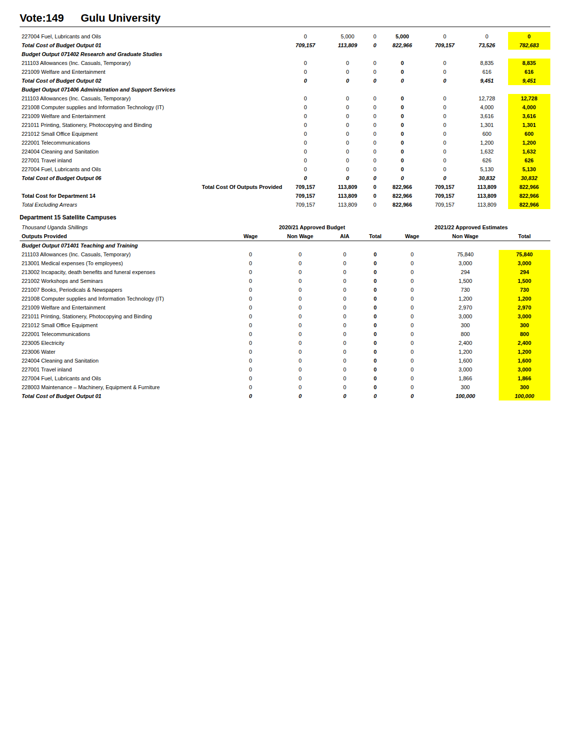Vote:149 Gulu University
| 227004 Fuel, Lubricants and Oils | 0 | 5,000 | 0 | 5,000 | 0 | 0 | 0 |
| Total Cost of Budget Output 01 | 709,157 | 113,809 | 0 | 822,966 | 709,157 | 73,526 | 782,683 |
| Budget Output 071402 Research and Graduate Studies |
| 211103 Allowances (Inc. Casuals, Temporary) | 0 | 0 | 0 | 0 | 0 | 8,835 | 8,835 |
| 221009 Welfare and Entertainment | 0 | 0 | 0 | 0 | 0 | 616 | 616 |
| Total Cost of Budget Output 02 | 0 | 0 | 0 | 0 | 0 | 9,451 | 9,451 |
| Budget Output 071406 Administration and Support Services |
| 211103 Allowances (Inc. Casuals, Temporary) | 0 | 0 | 0 | 0 | 0 | 12,728 | 12,728 |
| 221008 Computer supplies and Information Technology (IT) | 0 | 0 | 0 | 0 | 0 | 4,000 | 4,000 |
| 221009 Welfare and Entertainment | 0 | 0 | 0 | 0 | 0 | 3,616 | 3,616 |
| 221011 Printing, Stationery, Photocopying and Binding | 0 | 0 | 0 | 0 | 0 | 1,301 | 1,301 |
| 221012 Small Office Equipment | 0 | 0 | 0 | 0 | 0 | 600 | 600 |
| 222001 Telecommunications | 0 | 0 | 0 | 0 | 0 | 1,200 | 1,200 |
| 224004 Cleaning and Sanitation | 0 | 0 | 0 | 0 | 0 | 1,632 | 1,632 |
| 227001 Travel inland | 0 | 0 | 0 | 0 | 0 | 626 | 626 |
| 227004 Fuel, Lubricants and Oils | 0 | 0 | 0 | 0 | 0 | 5,130 | 5,130 |
| Total Cost of Budget Output 06 | 0 | 0 | 0 | 0 | 0 | 30,832 | 30,832 |
| Total Cost Of Outputs Provided | 709,157 | 113,809 | 0 | 822,966 | 709,157 | 113,809 | 822,966 |
| Total Cost for Department 14 | 709,157 | 113,809 | 0 | 822,966 | 709,157 | 113,809 | 822,966 |
| Total Excluding Arrears | 709,157 | 113,809 | 0 | 822,966 | 709,157 | 113,809 | 822,966 |
Department 15 Satellite Campuses
| Thousand Uganda Shillings | 2020/21 Approved Budget | 2021/22 Approved Estimates |
| Outputs Provided | Wage | Non Wage | AIA | Total | Wage | Non Wage | Total |
| Budget Output 071401 Teaching and Training |
| 211103 Allowances (Inc. Casuals, Temporary) | 0 | 0 | 0 | 0 | 0 | 75,840 | 75,840 |
| 213001 Medical expenses (To employees) | 0 | 0 | 0 | 0 | 0 | 3,000 | 3,000 |
| 213002 Incapacity, death benefits and funeral expenses | 0 | 0 | 0 | 0 | 0 | 294 | 294 |
| 221002 Workshops and Seminars | 0 | 0 | 0 | 0 | 0 | 1,500 | 1,500 |
| 221007 Books, Periodicals & Newspapers | 0 | 0 | 0 | 0 | 0 | 730 | 730 |
| 221008 Computer supplies and Information Technology (IT) | 0 | 0 | 0 | 0 | 0 | 1,200 | 1,200 |
| 221009 Welfare and Entertainment | 0 | 0 | 0 | 0 | 0 | 2,970 | 2,970 |
| 221011 Printing, Stationery, Photocopying and Binding | 0 | 0 | 0 | 0 | 0 | 3,000 | 3,000 |
| 221012 Small Office Equipment | 0 | 0 | 0 | 0 | 0 | 300 | 300 |
| 222001 Telecommunications | 0 | 0 | 0 | 0 | 0 | 800 | 800 |
| 223005 Electricity | 0 | 0 | 0 | 0 | 0 | 2,400 | 2,400 |
| 223006 Water | 0 | 0 | 0 | 0 | 0 | 1,200 | 1,200 |
| 224004 Cleaning and Sanitation | 0 | 0 | 0 | 0 | 0 | 1,600 | 1,600 |
| 227001 Travel inland | 0 | 0 | 0 | 0 | 0 | 3,000 | 3,000 |
| 227004 Fuel, Lubricants and Oils | 0 | 0 | 0 | 0 | 0 | 1,866 | 1,866 |
| 228003 Maintenance – Machinery, Equipment & Furniture | 0 | 0 | 0 | 0 | 0 | 300 | 300 |
| Total Cost of Budget Output 01 | 0 | 0 | 0 | 0 | 0 | 100,000 | 100,000 |